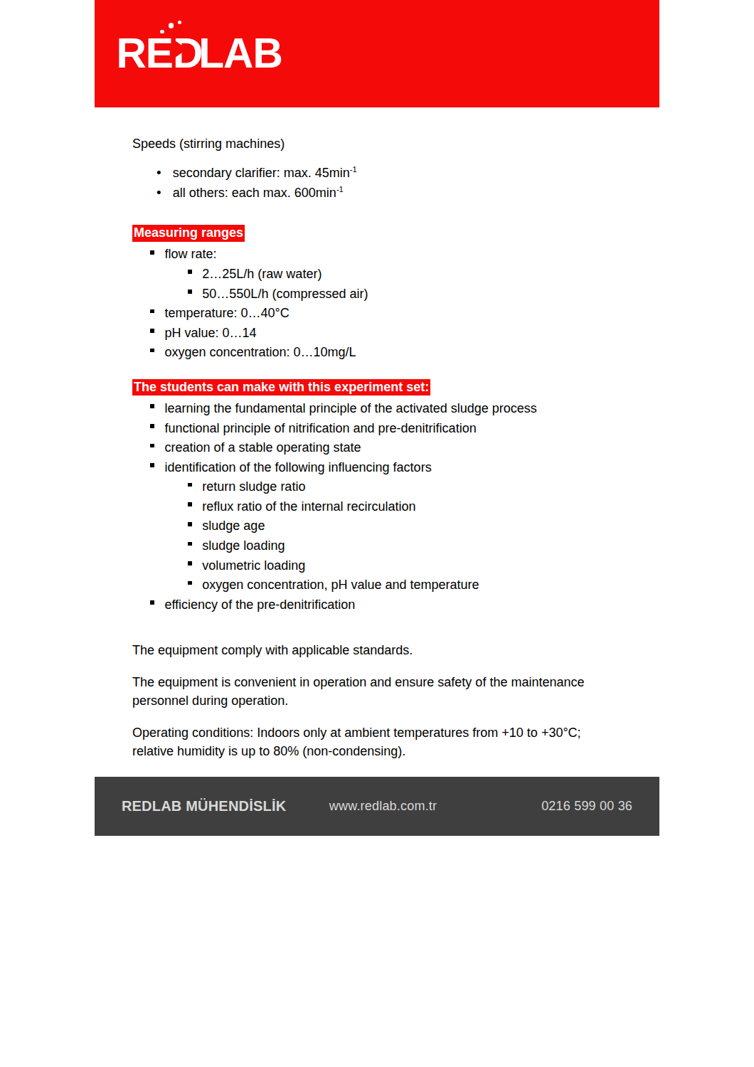REDLAB
Speeds (stirring machines)
secondary clarifier: max. 45min-1
all others: each max. 600min-1
Measuring ranges
flow rate:
2…25L/h (raw water)
50…550L/h (compressed air)
temperature: 0…40°C
pH value: 0…14
oxygen concentration: 0…10mg/L
The students can make with this experiment set:
learning the fundamental principle of the activated sludge process
functional principle of nitrification and pre-denitrification
creation of a stable operating state
identification of the following influencing factors
return sludge ratio
reflux ratio of the internal recirculation
sludge age
sludge loading
volumetric loading
oxygen concentration, pH value and temperature
efficiency of the pre-denitrification
The equipment comply with applicable standards.
The equipment is convenient in operation and ensure safety of the maintenance personnel during operation.
Operating conditions: Indoors only at ambient temperatures from +10 to +30°C; relative humidity is up to 80% (non-condensing).
REDLAB MÜHENDİSLİK www.redlab.com.tr 0216 599 00 36